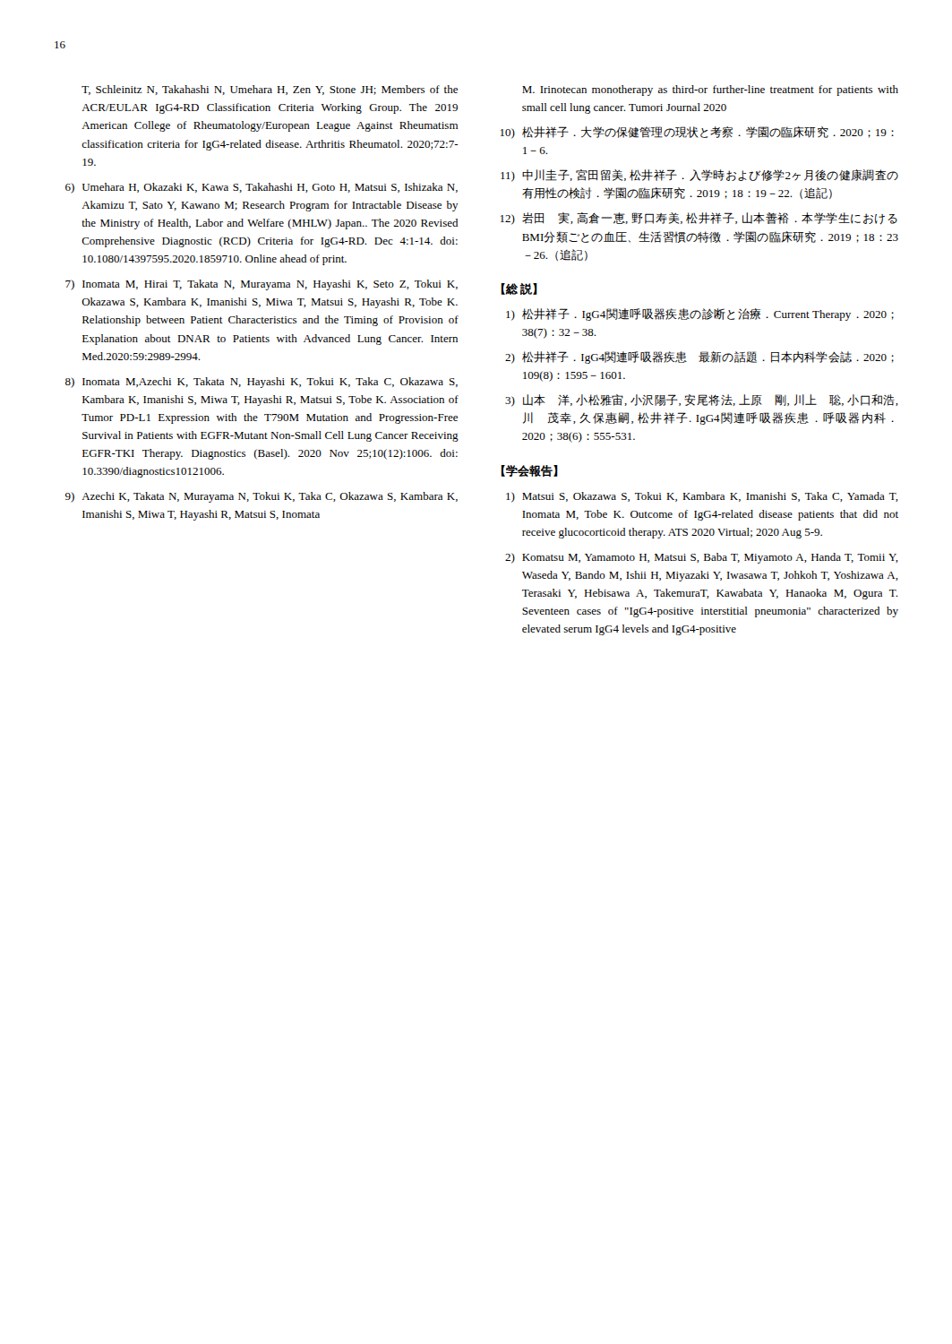16
T, Schleinitz N, Takahashi N, Umehara H, Zen Y, Stone JH; Members of the ACR/EULAR IgG4-RD Classification Criteria Working Group. The 2019 American College of Rheumatology/European League Against Rheumatism classification criteria for IgG4-related disease. Arthritis Rheumatol. 2020;72:7-19.
6) Umehara H, Okazaki K, Kawa S, Takahashi H, Goto H, Matsui S, Ishizaka N, Akamizu T, Sato Y, Kawano M; Research Program for Intractable Disease by the Ministry of Health, Labor and Welfare (MHLW) Japan.. The 2020 Revised Comprehensive Diagnostic (RCD) Criteria for IgG4-RD. Dec 4:1-14. doi: 10.1080/14397595.2020.1859710. Online ahead of print.
7) Inomata M, Hirai T, Takata N, Murayama N, Hayashi K, Seto Z, Tokui K, Okazawa S, Kambara K, Imanishi S, Miwa T, Matsui S, Hayashi R, Tobe K. Relationship between Patient Characteristics and the Timing of Provision of Explanation about DNAR to Patients with Advanced Lung Cancer. Intern Med.2020:59:2989-2994.
8) Inomata M,Azechi K, Takata N, Hayashi K, Tokui K, Taka C, Okazawa S, Kambara K, Imanishi S, Miwa T, Hayashi R, Matsui S, Tobe K. Association of Tumor PD-L1 Expression with the T790M Mutation and Progression-Free Survival in Patients with EGFR-Mutant Non-Small Cell Lung Cancer Receiving EGFR-TKI Therapy. Diagnostics (Basel). 2020 Nov 25;10(12):1006. doi: 10.3390/diagnostics10121006.
9) Azechi K, Takata N, Murayama N, Tokui K, Taka C, Okazawa S, Kambara K, Imanishi S, Miwa T, Hayashi R, Matsui S, Inomata
M. Irinotecan monotherapy as third-or further-line treatment for patients with small cell lung cancer. Tumori Journal 2020
10) 松井祥子．大学の保健管理の現状と考察．学園の臨床研究．2020；19：1－6.
11) 中川圭子, 宮田留美, 松井祥子．入学時および修学2ヶ月後の健康調査の有用性の検討．学園の臨床研究．2019；18：19－22.（追記）
12) 岩田　実, 高倉一恵, 野口寿美, 松井祥子, 山本善裕．本学学生におけるBMI分類ごとの血圧、生活習慣の特徴．学園の臨床研究．2019；18：23－26.（追記）
【総 説】
1) 松井祥子．IgG4関連呼吸器疾患の診断と治療．Current Therapy．2020；38(7)：32－38.
2) 松井祥子．IgG4関連呼吸器疾患　最新の話題．日本内科学会誌．2020；109(8)：1595－1601.
3) 山本　洋, 小松雅宙, 小沢陽子, 安尾将法, 上原　剛, 川上　聡, 小口和浩, 川　茂幸, 久保惠嗣, 松井祥子. IgG4関連呼吸器疾患．呼吸器内科．2020；38(6)：555-531.
【学会報告】
1) Matsui S, Okazawa S, Tokui K, Kambara K, Imanishi S, Taka C, Yamada T, Inomata M, Tobe K. Outcome of IgG4-related disease patients that did not receive glucocorticoid therapy. ATS 2020 Virtual; 2020 Aug 5-9.
2) Komatsu M, Yamamoto H, Matsui S, Baba T, Miyamoto A, Handa T, Tomii Y, Waseda Y, Bando M, Ishii H, Miyazaki Y, Iwasawa T, Johkoh T, Yoshizawa A, Terasaki Y, Hebisawa A, TakemuraT, Kawabata Y, Hanaoka M, Ogura T. Seventeen cases of "IgG4-positive interstitial pneumonia" characterized by elevated serum IgG4 levels and IgG4-positive